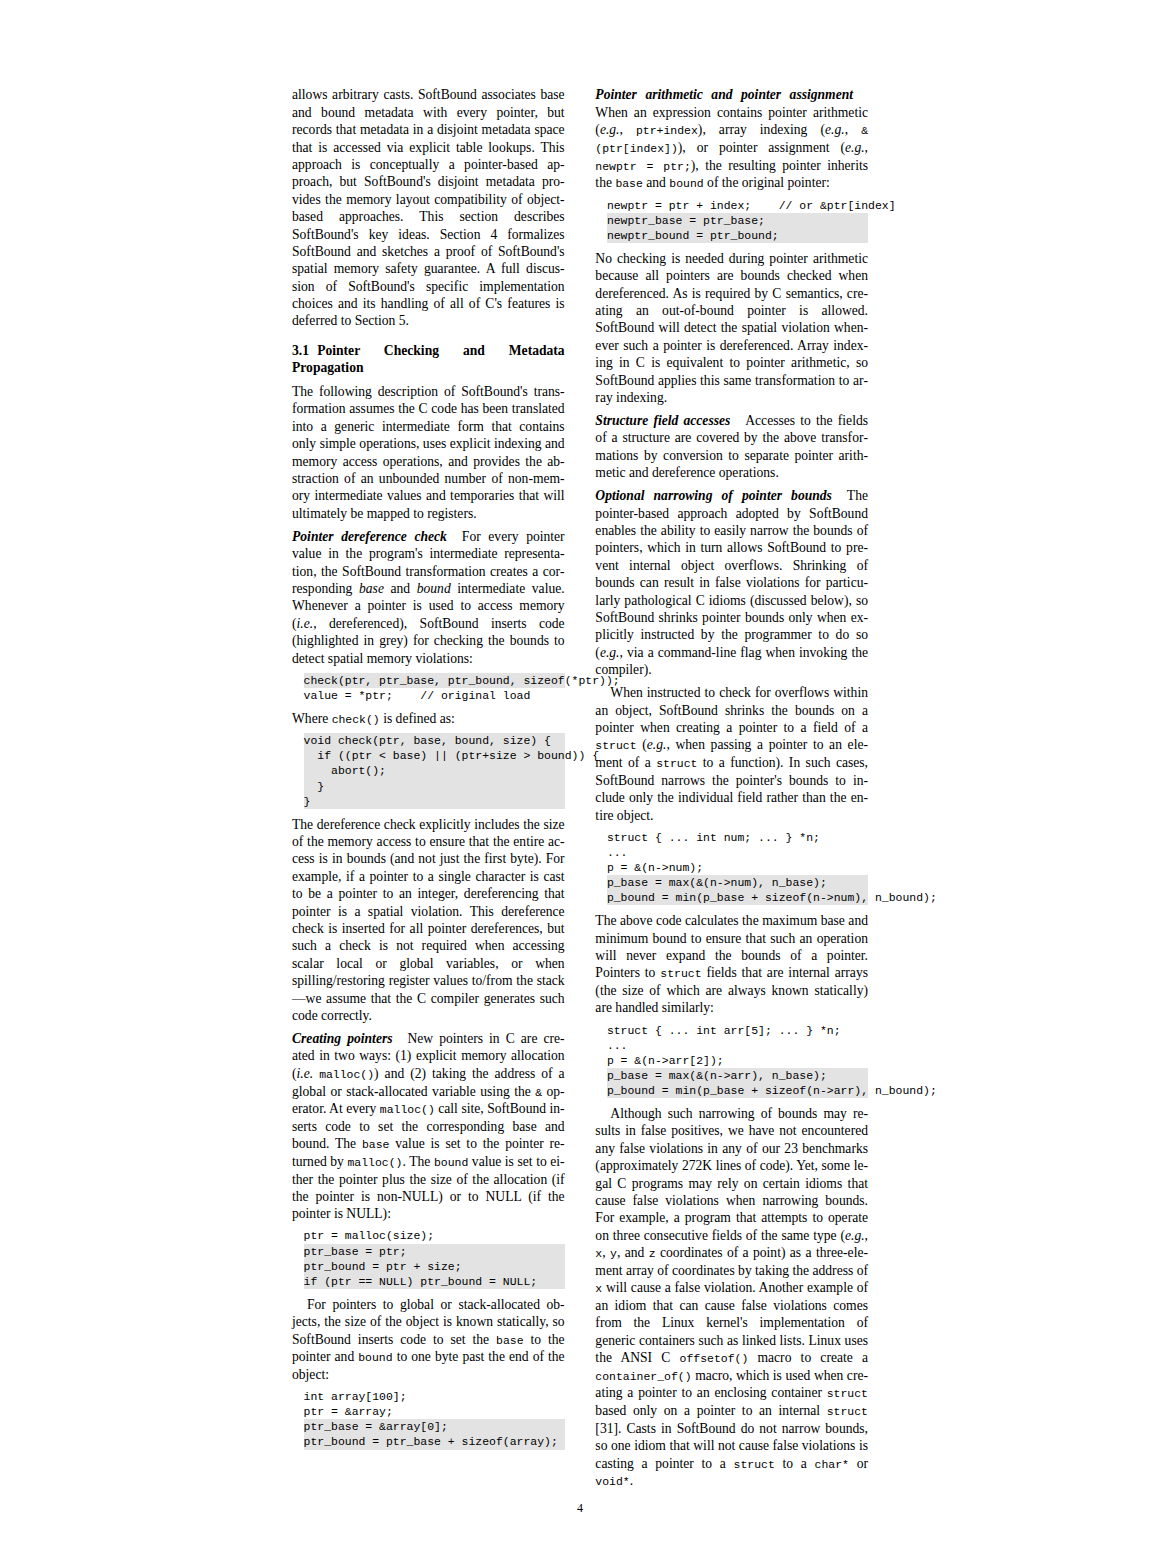allows arbitrary casts. SoftBound associates base and bound metadata with every pointer, but records that metadata in a disjoint metadata space that is accessed via explicit table lookups. This approach is conceptually a pointer-based approach, but SoftBound's disjoint metadata provides the memory layout compatibility of object-based approaches. This section describes SoftBound's key ideas. Section 4 formalizes SoftBound and sketches a proof of SoftBound's spatial memory safety guarantee. A full discussion of SoftBound's specific implementation choices and its handling of all of C's features is deferred to Section 5.
3.1 Pointer Checking and Metadata Propagation
The following description of SoftBound's transformation assumes the C code has been translated into a generic intermediate form that contains only simple operations, uses explicit indexing and memory access operations, and provides the abstraction of an unbounded number of non-memory intermediate values and temporaries that will ultimately be mapped to registers.
Pointer dereference check For every pointer value in the program's intermediate representation, the SoftBound transformation creates a corresponding base and bound intermediate value. Whenever a pointer is used to access memory (i.e., dereferenced), SoftBound inserts code (highlighted in grey) for checking the bounds to detect spatial memory violations:
check(ptr, ptr_base, ptr_bound, sizeof(*ptr)); value = *ptr;    // original load
Where check() is defined as:
void check(ptr, base, bound, size) {  if ((ptr < base) || (ptr+size > bound)) {    abort();  }}
The dereference check explicitly includes the size of the memory access to ensure that the entire access is in bounds (and not just the first byte). For example, if a pointer to a single character is cast to be a pointer to an integer, dereferencing that pointer is a spatial violation. This dereference check is inserted for all pointer dereferences, but such a check is not required when accessing scalar local or global variables, or when spilling/restoring register values to/from the stack—we assume that the C compiler generates such code correctly.
Creating pointers New pointers in C are created in two ways: (1) explicit memory allocation (i.e. malloc()) and (2) taking the address of a global or stack-allocated variable using the & operator. At every malloc() call site, SoftBound inserts code to set the corresponding base and bound. The base value is set to the pointer returned by malloc(). The bound value is set to either the pointer plus the size of the allocation (if the pointer is non-NULL) or to NULL (if the pointer is NULL):
ptr = malloc(size); ptr_base = ptr; ptr_bound = ptr + size; if (ptr == NULL) ptr_bound = NULL;
For pointers to global or stack-allocated objects, the size of the object is known statically, so SoftBound inserts code to set the base to the pointer and bound to one byte past the end of the object:
int array[100]; ptr = &array; ptr_base = &array[0]; ptr_bound = ptr_base + sizeof(array);
Pointer arithmetic and pointer assignment When an expression contains pointer arithmetic (e.g., ptr+index), array indexing (e.g., &(ptr[index])), or pointer assignment (e.g., newptr = ptr;), the resulting pointer inherits the base and bound of the original pointer:
newptr = ptr + index;    // or &ptr[index] newptr_base = ptr_base; newptr_bound = ptr_bound;
No checking is needed during pointer arithmetic because all pointers are bounds checked when dereferenced. As is required by C semantics, creating an out-of-bound pointer is allowed. SoftBound will detect the spatial violation whenever such a pointer is dereferenced. Array indexing in C is equivalent to pointer arithmetic, so SoftBound applies this same transformation to array indexing.
Structure field accesses Accesses to the fields of a structure are covered by the above transformations by conversion to separate pointer arithmetic and dereference operations.
Optional narrowing of pointer bounds The pointer-based approach adopted by SoftBound enables the ability to easily narrow the bounds of pointers, which in turn allows SoftBound to prevent internal object overflows. Shrinking of bounds can result in false violations for particularly pathological C idioms (discussed below), so SoftBound shrinks pointer bounds only when explicitly instructed by the programmer to do so (e.g., via a command-line flag when invoking the compiler).
When instructed to check for overflows within an object, SoftBound shrinks the bounds on a pointer when creating a pointer to a field of a struct (e.g., when passing a pointer to an element of a struct to a function). In such cases, SoftBound narrows the pointer's bounds to include only the individual field rather than the entire object.
struct { ... int num; ... } *n;... p = &(n->num); p_base = max(&(n->num), n_base); p_bound = min(p_base + sizeof(n->num), n_bound);
The above code calculates the maximum base and minimum bound to ensure that such an operation will never expand the bounds of a pointer. Pointers to struct fields that are internal arrays (the size of which are always known statically) are handled similarly:
struct { ... int arr[5]; ... } *n;... p = &(n->arr[2]); p_base = max(&(n->arr), n_base); p_bound = min(p_base + sizeof(n->arr), n_bound);
Although such narrowing of bounds may results in false positives, we have not encountered any false violations in any of our 23 benchmarks (approximately 272K lines of code). Yet, some legal C programs may rely on certain idioms that cause false violations when narrowing bounds. For example, a program that attempts to operate on three consecutive fields of the same type (e.g., x, y, and z coordinates of a point) as a three-element array of coordinates by taking the address of x will cause a false violation. Another example of an idiom that can cause false violations comes from the Linux kernel's implementation of generic containers such as linked lists. Linux uses the ANSI C offsetof() macro to create a container_of() macro, which is used when creating a pointer to an enclosing container struct based only on a pointer to an internal struct [31]. Casts in SoftBound do not narrow bounds, so one idiom that will not cause false violations is casting a pointer to a struct to a char* or void*.
4